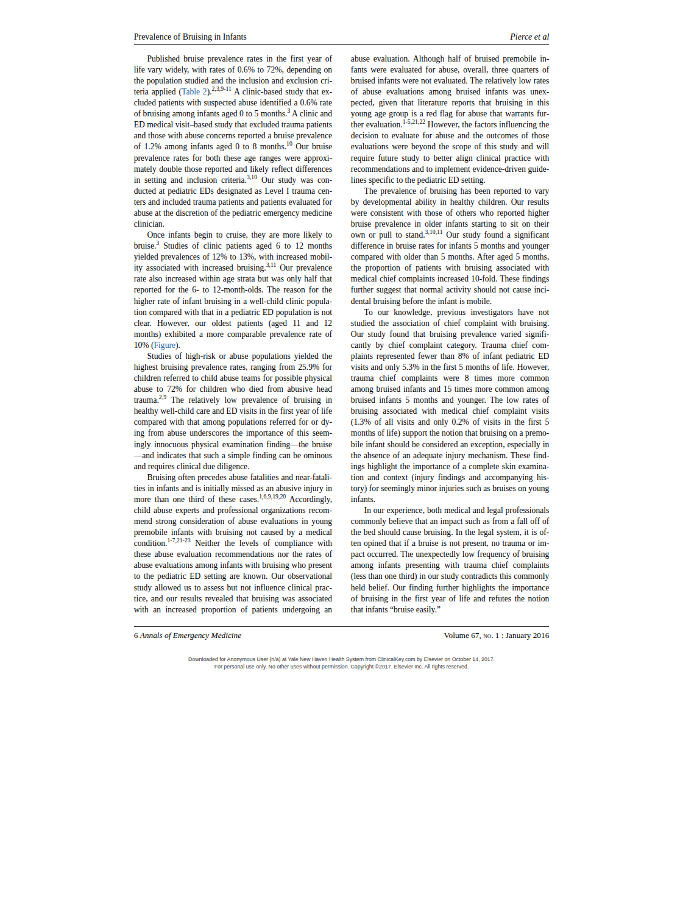Prevalence of Bruising in Infants
Pierce et al
Published bruise prevalence rates in the first year of life vary widely, with rates of 0.6% to 72%, depending on the population studied and the inclusion and exclusion criteria applied (Table 2).2,3,9-11 A clinic-based study that excluded patients with suspected abuse identified a 0.6% rate of bruising among infants aged 0 to 5 months.3 A clinic and ED medical visit–based study that excluded trauma patients and those with abuse concerns reported a bruise prevalence of 1.2% among infants aged 0 to 8 months.10 Our bruise prevalence rates for both these age ranges were approximately double those reported and likely reflect differences in setting and inclusion criteria.3,10 Our study was conducted at pediatric EDs designated as Level I trauma centers and included trauma patients and patients evaluated for abuse at the discretion of the pediatric emergency medicine clinician.
Once infants begin to cruise, they are more likely to bruise.3 Studies of clinic patients aged 6 to 12 months yielded prevalences of 12% to 13%, with increased mobility associated with increased bruising.3,11 Our prevalence rate also increased within age strata but was only half that reported for the 6- to 12-month-olds. The reason for the higher rate of infant bruising in a well-child clinic population compared with that in a pediatric ED population is not clear. However, our oldest patients (aged 11 and 12 months) exhibited a more comparable prevalence rate of 10% (Figure).
Studies of high-risk or abuse populations yielded the highest bruising prevalence rates, ranging from 25.9% for children referred to child abuse teams for possible physical abuse to 72% for children who died from abusive head trauma.2,9 The relatively low prevalence of bruising in healthy well-child care and ED visits in the first year of life compared with that among populations referred for or dying from abuse underscores the importance of this seemingly innocuous physical examination finding—the bruise—and indicates that such a simple finding can be ominous and requires clinical due diligence.
Bruising often precedes abuse fatalities and near-fatalities in infants and is initially missed as an abusive injury in more than one third of these cases.1,6,9,19,20 Accordingly, child abuse experts and professional organizations recommend strong consideration of abuse evaluations in young premobile infants with bruising not caused by a medical condition.1-7,21-23 Neither the levels of compliance with these abuse evaluation recommendations nor the rates of abuse evaluations among infants with bruising who present to the pediatric ED setting are known. Our observational study allowed us to assess but not influence clinical practice, and our results revealed that bruising was associated with an increased proportion of patients undergoing an abuse evaluation. Although half of bruised premobile infants were evaluated for abuse, overall, three quarters of bruised infants were not evaluated. The relatively low rates of abuse evaluations among bruised infants was unexpected, given that literature reports that bruising in this young age group is a red flag for abuse that warrants further evaluation.1-5,21,22 However, the factors influencing the decision to evaluate for abuse and the outcomes of those evaluations were beyond the scope of this study and will require future study to better align clinical practice with recommendations and to implement evidence-driven guidelines specific to the pediatric ED setting.
The prevalence of bruising has been reported to vary by developmental ability in healthy children. Our results were consistent with those of others who reported higher bruise prevalence in older infants starting to sit on their own or pull to stand.3,10,11 Our study found a significant difference in bruise rates for infants 5 months and younger compared with older than 5 months. After aged 5 months, the proportion of patients with bruising associated with medical chief complaints increased 10-fold. These findings further suggest that normal activity should not cause incidental bruising before the infant is mobile.
To our knowledge, previous investigators have not studied the association of chief complaint with bruising. Our study found that bruising prevalence varied significantly by chief complaint category. Trauma chief complaints represented fewer than 8% of infant pediatric ED visits and only 5.3% in the first 5 months of life. However, trauma chief complaints were 8 times more common among bruised infants and 15 times more common among bruised infants 5 months and younger. The low rates of bruising associated with medical chief complaint visits (1.3% of all visits and only 0.2% of visits in the first 5 months of life) support the notion that bruising on a premobile infant should be considered an exception, especially in the absence of an adequate injury mechanism. These findings highlight the importance of a complete skin examination and context (injury findings and accompanying history) for seemingly minor injuries such as bruises on young infants.
In our experience, both medical and legal professionals commonly believe that an impact such as from a fall off of the bed should cause bruising. In the legal system, it is often opined that if a bruise is not present, no trauma or impact occurred. The unexpectedly low frequency of bruising among infants presenting with trauma chief complaints (less than one third) in our study contradicts this commonly held belief. Our finding further highlights the importance of bruising in the first year of life and refutes the notion that infants “bruise easily.”
6 Annals of Emergency Medicine
Volume 67, no. 1 : January 2016
Downloaded for Anonymous User (n/a) at Yale New Haven Health System from ClinicalKey.com by Elsevier on October 14, 2017.
For personal use only. No other uses without permission. Copyright ©2017. Elsevier Inc. All rights reserved.